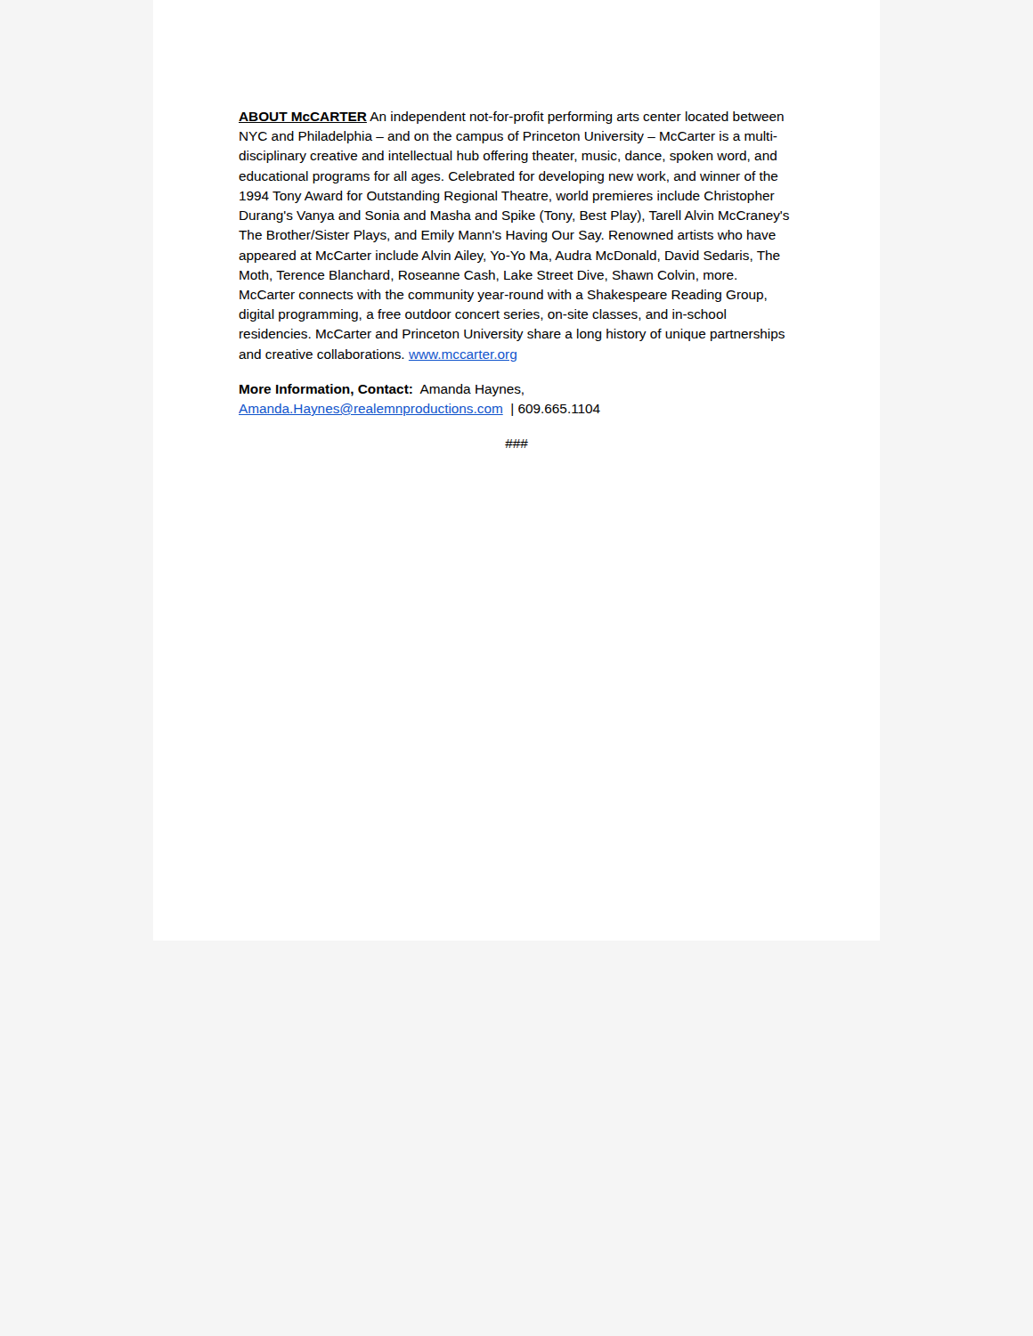ABOUT McCARTER An independent not-for-profit performing arts center located between NYC and Philadelphia – and on the campus of Princeton University – McCarter is a multi-disciplinary creative and intellectual hub offering theater, music, dance, spoken word, and educational programs for all ages. Celebrated for developing new work, and winner of the 1994 Tony Award for Outstanding Regional Theatre, world premieres include Christopher Durang's Vanya and Sonia and Masha and Spike (Tony, Best Play), Tarell Alvin McCraney's The Brother/Sister Plays, and Emily Mann's Having Our Say. Renowned artists who have appeared at McCarter include Alvin Ailey, Yo-Yo Ma, Audra McDonald, David Sedaris, The Moth, Terence Blanchard, Roseanne Cash, Lake Street Dive, Shawn Colvin, more. McCarter connects with the community year-round with a Shakespeare Reading Group, digital programming, a free outdoor concert series, on-site classes, and in-school residencies. McCarter and Princeton University share a long history of unique partnerships and creative collaborations. www.mccarter.org
More Information, Contact: Amanda Haynes, Amanda.Haynes@realemnproductions.com | 609.665.1104
###